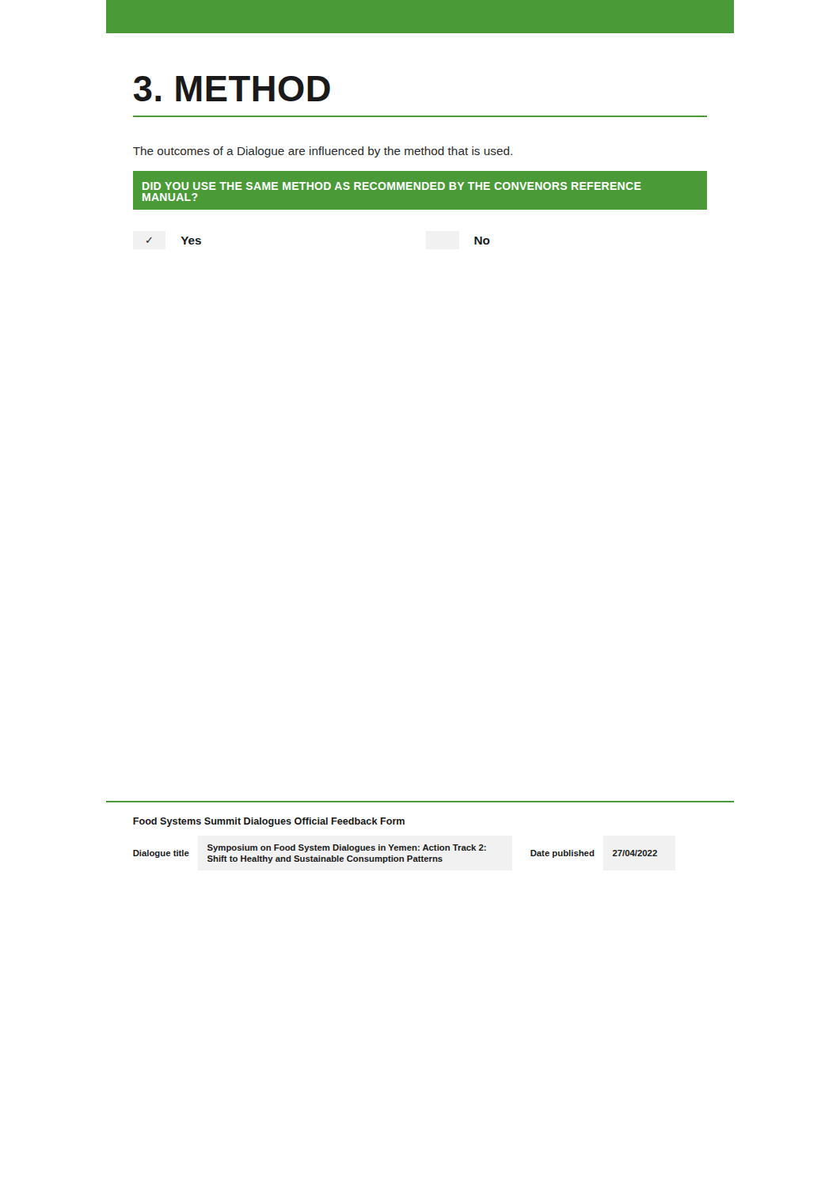3. Method
The outcomes of a Dialogue are influenced by the method that is used.
Did you use the same method as recommended by the Convenors Reference Manual?
✓ Yes
No
Food Systems Summit Dialogues Official Feedback Form
Dialogue title
Symposium on Food System Dialogues in Yemen: Action Track 2: Shift to Healthy and Sustainable Consumption Patterns
Date published
27/04/2022